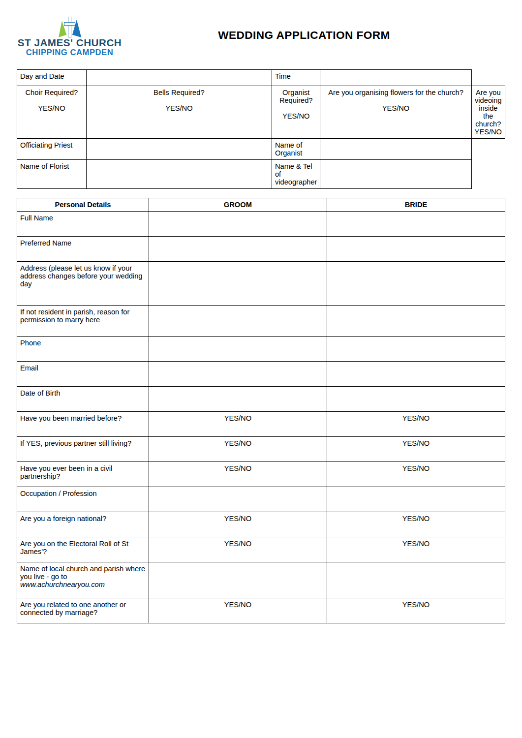ST JAMES' CHURCH
CHIPPING CAMPDEN
WEDDING APPLICATION FORM
| Day and Date | | Time | |
| Choir Required? YES/NO | Bells Required? YES/NO | Organist Required? YES/NO | Are you organising flowers for the church? YES/NO | Are you videoing inside the church? YES/NO |
| Officiating Priest | | Name of Organist | |
| Name of Florist | | Name & Tel of videographer | |
| Personal Details | GROOM | BRIDE |
| --- | --- | --- |
| Full Name | | |
| Preferred Name | | |
| Address (please let us know if your address changes before your wedding day | | |
| If not resident in parish, reason for permission to marry here | | |
| Phone | | |
| Email | | |
| Date of Birth | | |
| Have you been married before? | YES/NO | YES/NO |
| If YES, previous partner still living? | YES/NO | YES/NO |
| Have you ever been in a civil partnership? | YES/NO | YES/NO |
| Occupation / Profession | | |
| Are you a foreign national? | YES/NO | YES/NO |
| Are you on the Electoral Roll of St James'? | YES/NO | YES/NO |
| Name of local church and parish where you live - go to www.achurchnearyou.com | | |
| Are you related to one another or connected by marriage? | YES/NO | YES/NO |